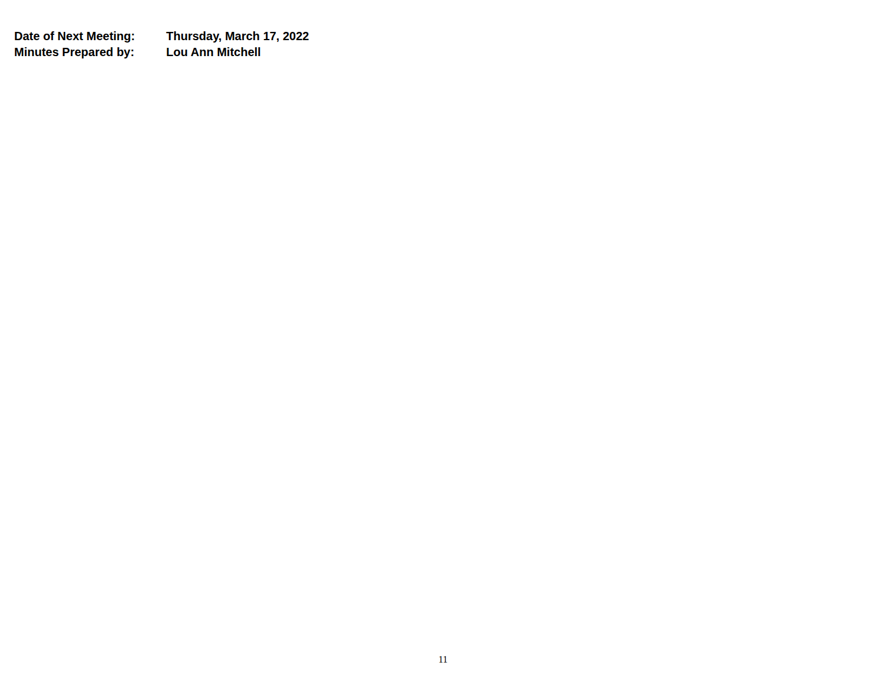| Date of Next Meeting: | Thursday, March 17, 2022 |
| Minutes Prepared by: | Lou Ann Mitchell |
11